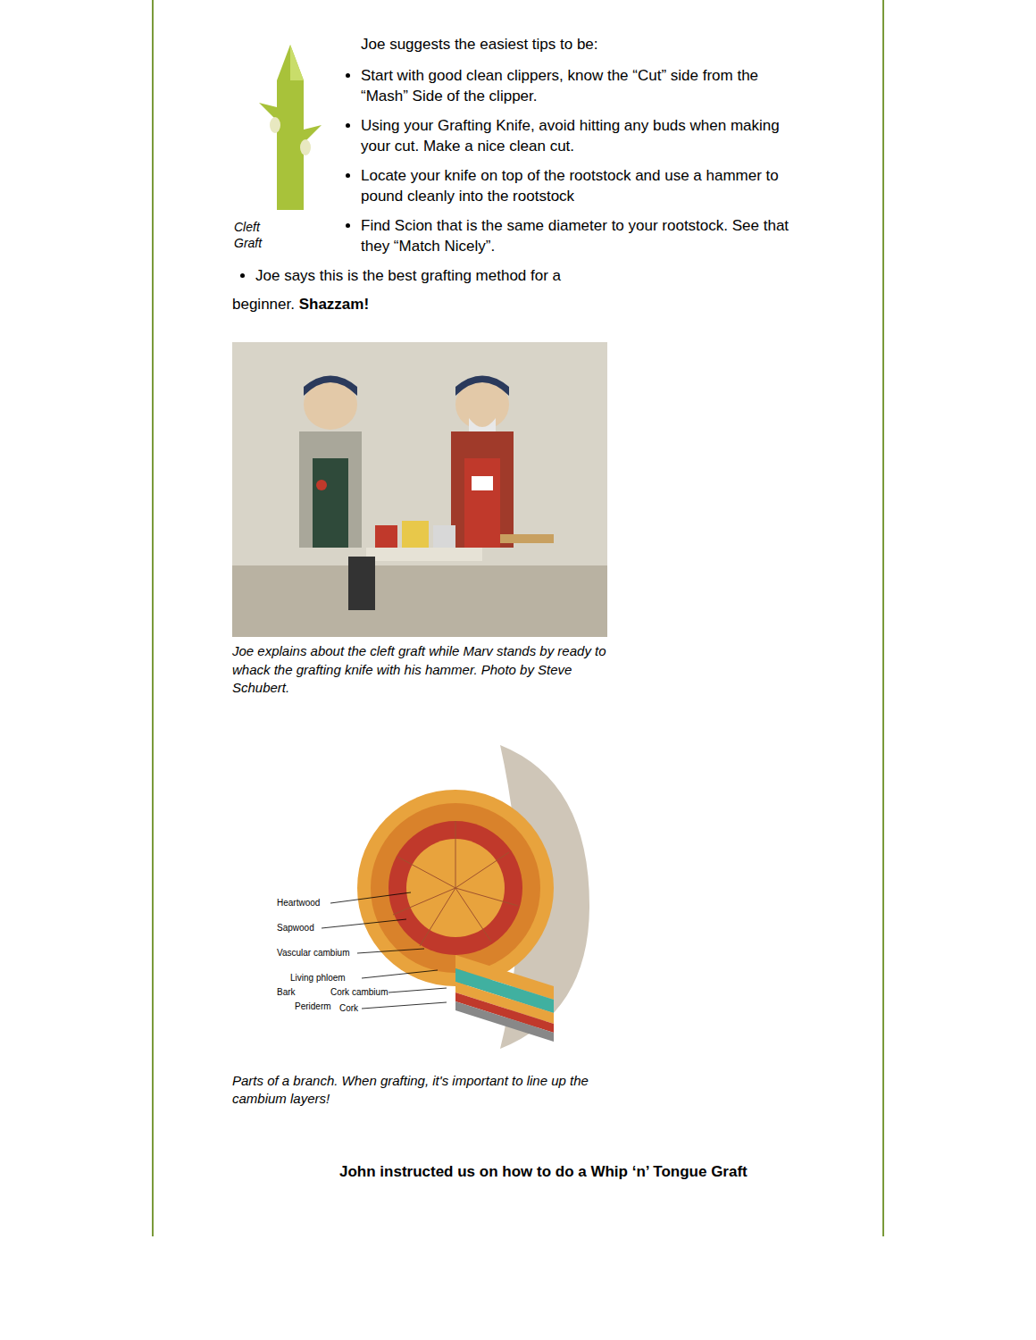Cleft
Graft
Joe suggests the easiest tips to be:
Start with good clean clippers, know the “Cut” side from the “Mash” Side of the clipper.
Using your Grafting Knife, avoid hitting any buds when making your cut. Make a nice clean cut.
Locate your knife on top of the rootstock and use a hammer to pound cleanly into the rootstock
Find Scion that is the same diameter to your rootstock. See that they “Match Nicely”.
Joe says this is the best grafting method for a
beginner. Shazzam!
Joe explains about the cleft graft while Marv stands by ready to whack the grafting knife with his hammer. Photo by Steve Schubert.
Parts of a branch. When grafting, it's important to line up the cambium layers!
John instructed us on how to do a Whip ‘n’ Tongue Graft